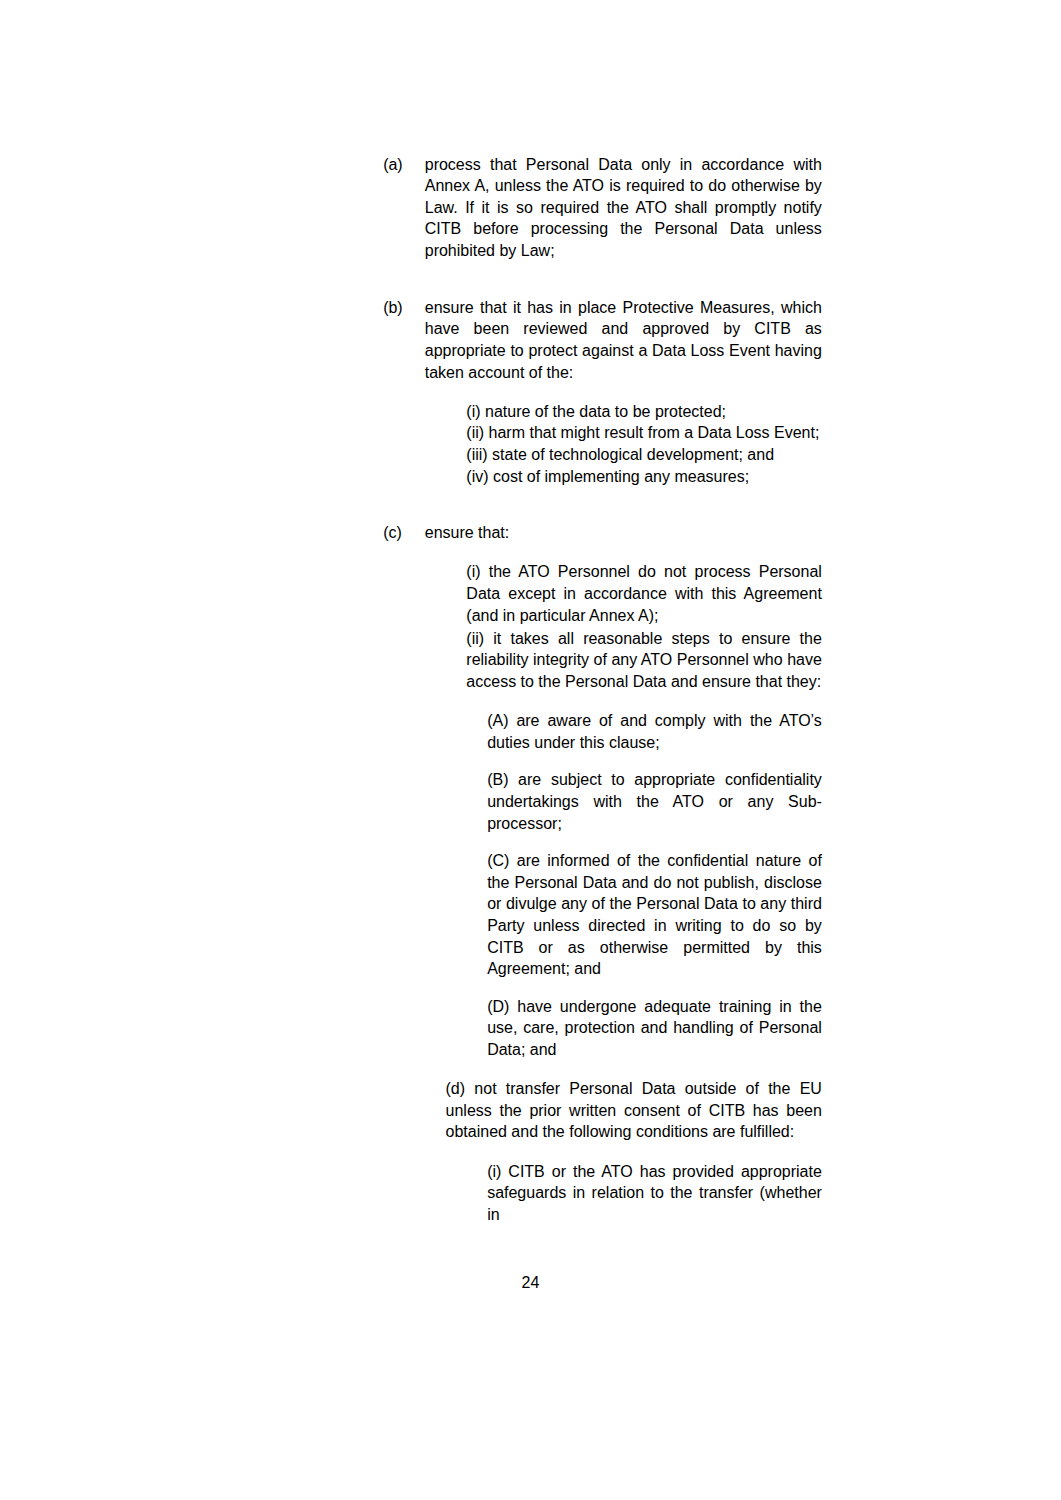(a)
process that Personal Data only in accordance with Annex A, unless the ATO is required to do otherwise by Law. If it is so required the ATO shall promptly notify CITB before processing the Personal Data unless prohibited by Law;
(b)
ensure that it has in place Protective Measures, which have been reviewed and approved by CITB as appropriate to protect against a Data Loss Event having taken account of the:
(i) nature of the data to be protected;
(ii) harm that might result from a Data Loss Event;
(iii) state of technological development; and
(iv) cost of implementing any measures;
(c)
ensure that:
(i) the ATO Personnel do not process Personal Data except in accordance with this Agreement (and in particular Annex A);
(ii) it takes all reasonable steps to ensure the reliability integrity of any ATO Personnel who have access to the Personal Data and ensure that they:
(A) are aware of and comply with the ATO’s duties under this clause;
(B) are subject to appropriate confidentiality undertakings with the ATO or any Sub-processor;
(C) are informed of the confidential nature of the Personal Data and do not publish, disclose or divulge any of the Personal Data to any third Party unless directed in writing to do so by CITB or as otherwise permitted by this Agreement; and
(D) have undergone adequate training in the use, care, protection and handling of Personal Data; and
(d) not transfer Personal Data outside of the EU unless the prior written consent of CITB has been obtained and the following conditions are fulfilled:
(i) CITB or the ATO has provided appropriate safeguards in relation to the transfer (whether in
24